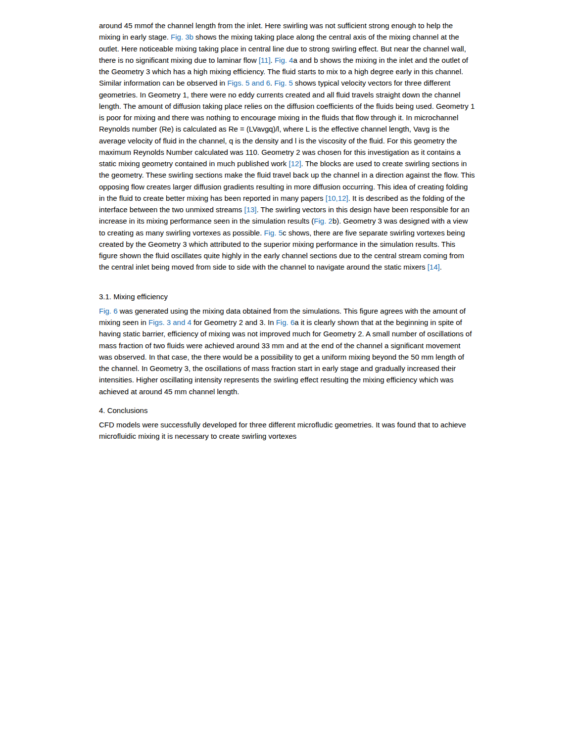around 45 mmof the channel length from the inlet. Here swirling was not sufficient strong enough to help the mixing in early stage. Fig. 3b shows the mixing taking place along the central axis of the mixing channel at the outlet. Here noticeable mixing taking place in central line due to strong swirling effect. But near the channel wall, there is no significant mixing due to laminar flow [11]. Fig. 4a and b shows the mixing in the inlet and the outlet of the Geometry 3 which has a high mixing efficiency. The fluid starts to mix to a high degree early in this channel. Similar information can be observed in Figs. 5 and 6. Fig. 5 shows typical velocity vectors for three different geometries. In Geometry 1, there were no eddy currents created and all fluid travels straight down the channel length. The amount of diffusion taking place relies on the diffusion coefficients of the fluids being used. Geometry 1 is poor for mixing and there was nothing to encourage mixing in the fluids that flow through it. In microchannel Reynolds number (Re) is calculated as Re = (LVavgq)/l, where L is the effective channel length, Vavg is the average velocity of fluid in the channel, q is the density and l is the viscosity of the fluid. For this geometry the maximum Reynolds Number calculated was 110. Geometry 2 was chosen for this investigation as it contains a static mixing geometry contained in much published work [12]. The blocks are used to create swirling sections in the geometry. These swirling sections make the fluid travel back up the channel in a direction against the flow. This opposing flow creates larger diffusion gradients resulting in more diffusion occurring. This idea of creating folding in the fluid to create better mixing has been reported in many papers [10,12]. It is described as the folding of the interface between the two unmixed streams [13]. The swirling vectors in this design have been responsible for an increase in its mixing performance seen in the simulation results (Fig. 2b). Geometry 3 was designed with a view to creating as many swirling vortexes as possible. Fig. 5c shows, there are five separate swirling vortexes being created by the Geometry 3 which attributed to the superior mixing performance in the simulation results. This figure shown the fluid oscillates quite highly in the early channel sections due to the central stream coming from the central inlet being moved from side to side with the channel to navigate around the static mixers [14].
3.1. Mixing efficiency
Fig. 6 was generated using the mixing data obtained from the simulations. This figure agrees with the amount of mixing seen in Figs. 3 and 4 for Geometry 2 and 3. In Fig. 6a it is clearly shown that at the beginning in spite of having static barrier, efficiency of mixing was not improved much for Geometry 2. A small number of oscillations of mass fraction of two fluids were achieved around 33 mm and at the end of the channel a significant movement was observed. In that case, the there would be a possibility to get a uniform mixing beyond the 50 mm length of the channel. In Geometry 3, the oscillations of mass fraction start in early stage and gradually increased their intensities. Higher oscillating intensity represents the swirling effect resulting the mixing efficiency which was achieved at around 45 mm channel length.
4. Conclusions
CFD models were successfully developed for three different microfludic geometries. It was found that to achieve microfluidic mixing it is necessary to create swirling vortexes